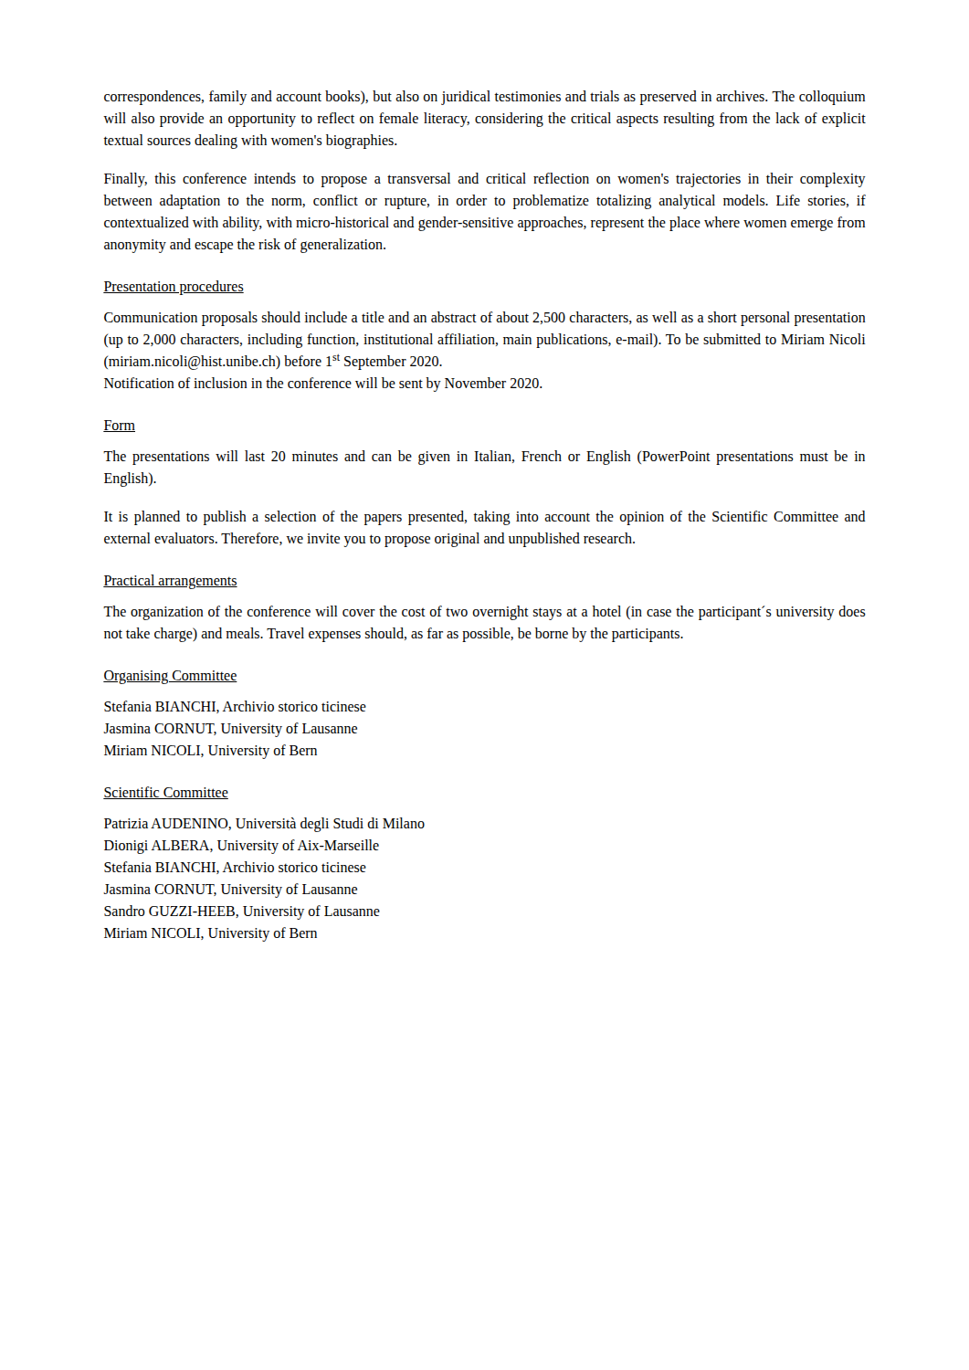correspondences, family and account books), but also on juridical testimonies and trials as preserved in archives. The colloquium will also provide an opportunity to reflect on female literacy, considering the critical aspects resulting from the lack of explicit textual sources dealing with women's biographies.
Finally, this conference intends to propose a transversal and critical reflection on women's trajectories in their complexity between adaptation to the norm, conflict or rupture, in order to problematize totalizing analytical models. Life stories, if contextualized with ability, with micro-historical and gender-sensitive approaches, represent the place where women emerge from anonymity and escape the risk of generalization.
Presentation procedures
Communication proposals should include a title and an abstract of about 2,500 characters, as well as a short personal presentation (up to 2,000 characters, including function, institutional affiliation, main publications, e-mail). To be submitted to Miriam Nicoli (miriam.nicoli@hist.unibe.ch) before 1st September 2020.
Notification of inclusion in the conference will be sent by November 2020.
Form
The presentations will last 20 minutes and can be given in Italian, French or English (PowerPoint presentations must be in English).
It is planned to publish a selection of the papers presented, taking into account the opinion of the Scientific Committee and external evaluators. Therefore, we invite you to propose original and unpublished research.
Practical arrangements
The organization of the conference will cover the cost of two overnight stays at a hotel (in case the participant´s university does not take charge) and meals. Travel expenses should, as far as possible, be borne by the participants.
Organising Committee
Stefania BIANCHI, Archivio storico ticinese
Jasmina CORNUT, University of Lausanne
Miriam NICOLI, University of Bern
Scientific Committee
Patrizia AUDENINO, Università degli Studi di Milano
Dionigi ALBERA, University of Aix-Marseille
Stefania BIANCHI, Archivio storico ticinese
Jasmina CORNUT, University of Lausanne
Sandro GUZZI-HEEB, University of Lausanne
Miriam NICOLI, University of Bern